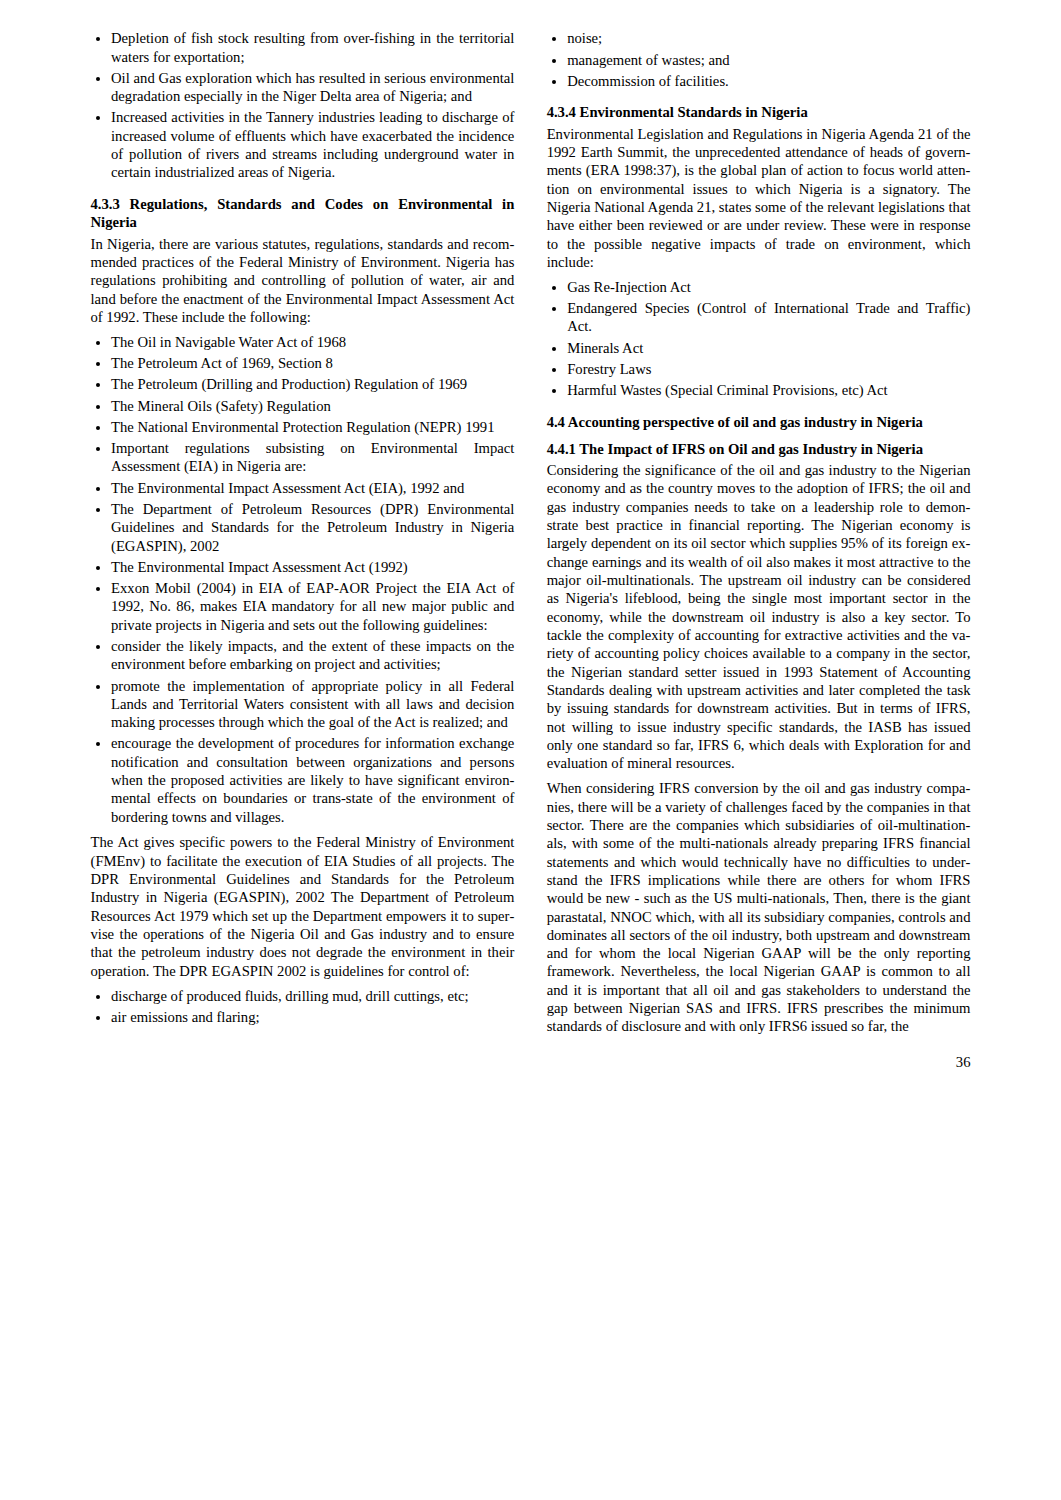Depletion of fish stock resulting from over-fishing in the territorial waters for exportation;
Oil and Gas exploration which has resulted in serious environmental degradation especially in the Niger Delta area of Nigeria; and
Increased activities in the Tannery industries leading to discharge of increased volume of effluents which have exacerbated the incidence of pollution of rivers and streams including underground water in certain industrialized areas of Nigeria.
4.3.3 Regulations, Standards and Codes on Environmental in Nigeria
In Nigeria, there are various statutes, regulations, standards and recommended practices of the Federal Ministry of Environment. Nigeria has regulations prohibiting and controlling of pollution of water, air and land before the enactment of the Environmental Impact Assessment Act of 1992. These include the following:
The Oil in Navigable Water Act of 1968
The Petroleum Act of 1969, Section 8
The Petroleum (Drilling and Production) Regulation of 1969
The Mineral Oils (Safety) Regulation
The National Environmental Protection Regulation (NEPR) 1991
Important regulations subsisting on Environmental Impact Assessment (EIA) in Nigeria are:
The Environmental Impact Assessment Act (EIA), 1992 and
The Department of Petroleum Resources (DPR) Environmental Guidelines and Standards for the Petroleum Industry in Nigeria (EGASPIN), 2002
The Environmental Impact Assessment Act (1992)
Exxon Mobil (2004) in EIA of EAP-AOR Project the EIA Act of 1992, No. 86, makes EIA mandatory for all new major public and private projects in Nigeria and sets out the following guidelines:
consider the likely impacts, and the extent of these impacts on the environment before embarking on project and activities;
promote the implementation of appropriate policy in all Federal Lands and Territorial Waters consistent with all laws and decision making processes through which the goal of the Act is realized; and
encourage the development of procedures for information exchange notification and consultation between organizations and persons when the proposed activities are likely to have significant environmental effects on boundaries or trans-state of the environment of bordering towns and villages.
The Act gives specific powers to the Federal Ministry of Environment (FMEnv) to facilitate the execution of EIA Studies of all projects. The DPR Environmental Guidelines and Standards for the Petroleum Industry in Nigeria (EGASPIN), 2002 The Department of Petroleum Resources Act 1979 which set up the Department empowers it to supervise the operations of the Nigeria Oil and Gas industry and to ensure that the petroleum industry does not degrade the environment in their operation. The DPR EGASPIN 2002 is guidelines for control of:
discharge of produced fluids, drilling mud, drill cuttings, etc;
air emissions and flaring;
noise;
management of wastes; and
Decommission of facilities.
4.3.4 Environmental Standards in Nigeria
Environmental Legislation and Regulations in Nigeria Agenda 21 of the 1992 Earth Summit, the unprecedented attendance of heads of governments (ERA 1998:37), is the global plan of action to focus world attention on environmental issues to which Nigeria is a signatory. The Nigeria National Agenda 21, states some of the relevant legislations that have either been reviewed or are under review. These were in response to the possible negative impacts of trade on environment, which include:
Gas Re-Injection Act
Endangered Species (Control of International Trade and Traffic) Act.
Minerals Act
Forestry Laws
Harmful Wastes (Special Criminal Provisions, etc) Act
4.4 Accounting perspective of oil and gas industry in Nigeria
4.4.1 The Impact of IFRS on Oil and gas Industry in Nigeria
Considering the significance of the oil and gas industry to the Nigerian economy and as the country moves to the adoption of IFRS; the oil and gas industry companies needs to take on a leadership role to demonstrate best practice in financial reporting. The Nigerian economy is largely dependent on its oil sector which supplies 95% of its foreign exchange earnings and its wealth of oil also makes it most attractive to the major oil-multinationals. The upstream oil industry can be considered as Nigeria's lifeblood, being the single most important sector in the economy, while the downstream oil industry is also a key sector. To tackle the complexity of accounting for extractive activities and the variety of accounting policy choices available to a company in the sector, the Nigerian standard setter issued in 1993 Statement of Accounting Standards dealing with upstream activities and later completed the task by issuing standards for downstream activities. But in terms of IFRS, not willing to issue industry specific standards, the IASB has issued only one standard so far, IFRS 6, which deals with Exploration for and evaluation of mineral resources.
When considering IFRS conversion by the oil and gas industry companies, there will be a variety of challenges faced by the companies in that sector. There are the companies which subsidiaries of oil-multinationals, with some of the multi-nationals already preparing IFRS financial statements and which would technically have no difficulties to understand the IFRS implications while there are others for whom IFRS would be new - such as the US multi-nationals, Then, there is the giant parastatal, NNOC which, with all its subsidiary companies, controls and dominates all sectors of the oil industry, both upstream and downstream and for whom the local Nigerian GAAP will be the only reporting framework. Nevertheless, the local Nigerian GAAP is common to all and it is important that all oil and gas stakeholders to understand the gap between Nigerian SAS and IFRS. IFRS prescribes the minimum standards of disclosure and with only IFRS6 issued so far, the
36